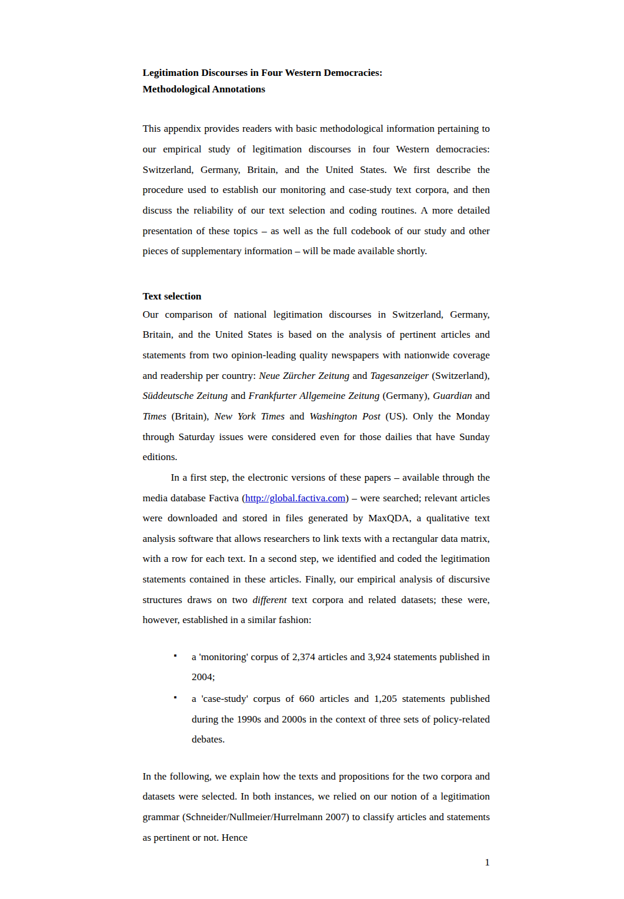Legitimation Discourses in Four Western Democracies:Methodological Annotations
This appendix provides readers with basic methodological information pertaining to our empirical study of legitimation discourses in four Western democracies: Switzerland, Germany, Britain, and the United States. We first describe the procedure used to establish our monitoring and case-study text corpora, and then discuss the reliability of our text selection and coding routines. A more detailed presentation of these topics – as well as the full codebook of our study and other pieces of supplementary information – will be made available shortly.
Text selection
Our comparison of national legitimation discourses in Switzerland, Germany, Britain, and the United States is based on the analysis of pertinent articles and statements from two opinion-leading quality newspapers with nationwide coverage and readership per country: Neue Zürcher Zeitung and Tagesanzeiger (Switzerland), Süddeutsche Zeitung and Frankfurter Allgemeine Zeitung (Germany), Guardian and Times (Britain), New York Times and Washington Post (US). Only the Monday through Saturday issues were considered even for those dailies that have Sunday editions.
In a first step, the electronic versions of these papers – available through the media database Factiva (http://global.factiva.com) – were searched; relevant articles were downloaded and stored in files generated by MaxQDA, a qualitative text analysis software that allows researchers to link texts with a rectangular data matrix, with a row for each text. In a second step, we identified and coded the legitimation statements contained in these articles. Finally, our empirical analysis of discursive structures draws on two different text corpora and related datasets; these were, however, established in a similar fashion:
a 'monitoring' corpus of 2,374 articles and 3,924 statements published in 2004;
a 'case-study' corpus of 660 articles and 1,205 statements published during the 1990s and 2000s in the context of three sets of policy-related debates.
In the following, we explain how the texts and propositions for the two corpora and datasets were selected. In both instances, we relied on our notion of a legitimation grammar (Schneider/Nullmeier/Hurrelmann 2007) to classify articles and statements as pertinent or not. Hence
1